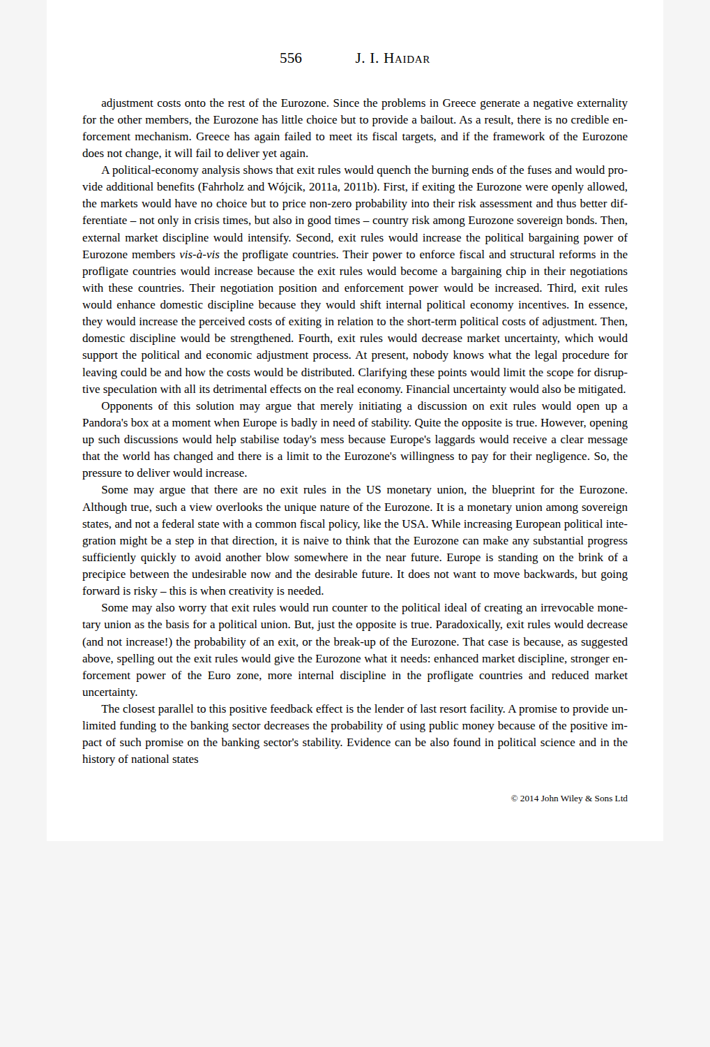556 J. I. Haidar
adjustment costs onto the rest of the Eurozone. Since the problems in Greece generate a negative externality for the other members, the Eurozone has little choice but to provide a bailout. As a result, there is no credible enforcement mechanism. Greece has again failed to meet its fiscal targets, and if the framework of the Eurozone does not change, it will fail to deliver yet again.
A political-economy analysis shows that exit rules would quench the burning ends of the fuses and would provide additional benefits (Fahrholz and Wójcik, 2011a, 2011b). First, if exiting the Eurozone were openly allowed, the markets would have no choice but to price non-zero probability into their risk assessment and thus better differentiate – not only in crisis times, but also in good times – country risk among Eurozone sovereign bonds. Then, external market discipline would intensify. Second, exit rules would increase the political bargaining power of Eurozone members vis-à-vis the profligate countries. Their power to enforce fiscal and structural reforms in the profligate countries would increase because the exit rules would become a bargaining chip in their negotiations with these countries. Their negotiation position and enforcement power would be increased. Third, exit rules would enhance domestic discipline because they would shift internal political economy incentives. In essence, they would increase the perceived costs of exiting in relation to the short-term political costs of adjustment. Then, domestic discipline would be strengthened. Fourth, exit rules would decrease market uncertainty, which would support the political and economic adjustment process. At present, nobody knows what the legal procedure for leaving could be and how the costs would be distributed. Clarifying these points would limit the scope for disruptive speculation with all its detrimental effects on the real economy. Financial uncertainty would also be mitigated.
Opponents of this solution may argue that merely initiating a discussion on exit rules would open up a Pandora's box at a moment when Europe is badly in need of stability. Quite the opposite is true. However, opening up such discussions would help stabilise today's mess because Europe's laggards would receive a clear message that the world has changed and there is a limit to the Eurozone's willingness to pay for their negligence. So, the pressure to deliver would increase.
Some may argue that there are no exit rules in the US monetary union, the blueprint for the Eurozone. Although true, such a view overlooks the unique nature of the Eurozone. It is a monetary union among sovereign states, and not a federal state with a common fiscal policy, like the USA. While increasing European political integration might be a step in that direction, it is naive to think that the Eurozone can make any substantial progress sufficiently quickly to avoid another blow somewhere in the near future. Europe is standing on the brink of a precipice between the undesirable now and the desirable future. It does not want to move backwards, but going forward is risky – this is when creativity is needed.
Some may also worry that exit rules would run counter to the political ideal of creating an irrevocable monetary union as the basis for a political union. But, just the opposite is true. Paradoxically, exit rules would decrease (and not increase!) the probability of an exit, or the break-up of the Eurozone. That case is because, as suggested above, spelling out the exit rules would give the Eurozone what it needs: enhanced market discipline, stronger enforcement power of the Euro zone, more internal discipline in the profligate countries and reduced market uncertainty.
The closest parallel to this positive feedback effect is the lender of last resort facility. A promise to provide unlimited funding to the banking sector decreases the probability of using public money because of the positive impact of such promise on the banking sector's stability. Evidence can be also found in political science and in the history of national states
© 2014 John Wiley & Sons Ltd